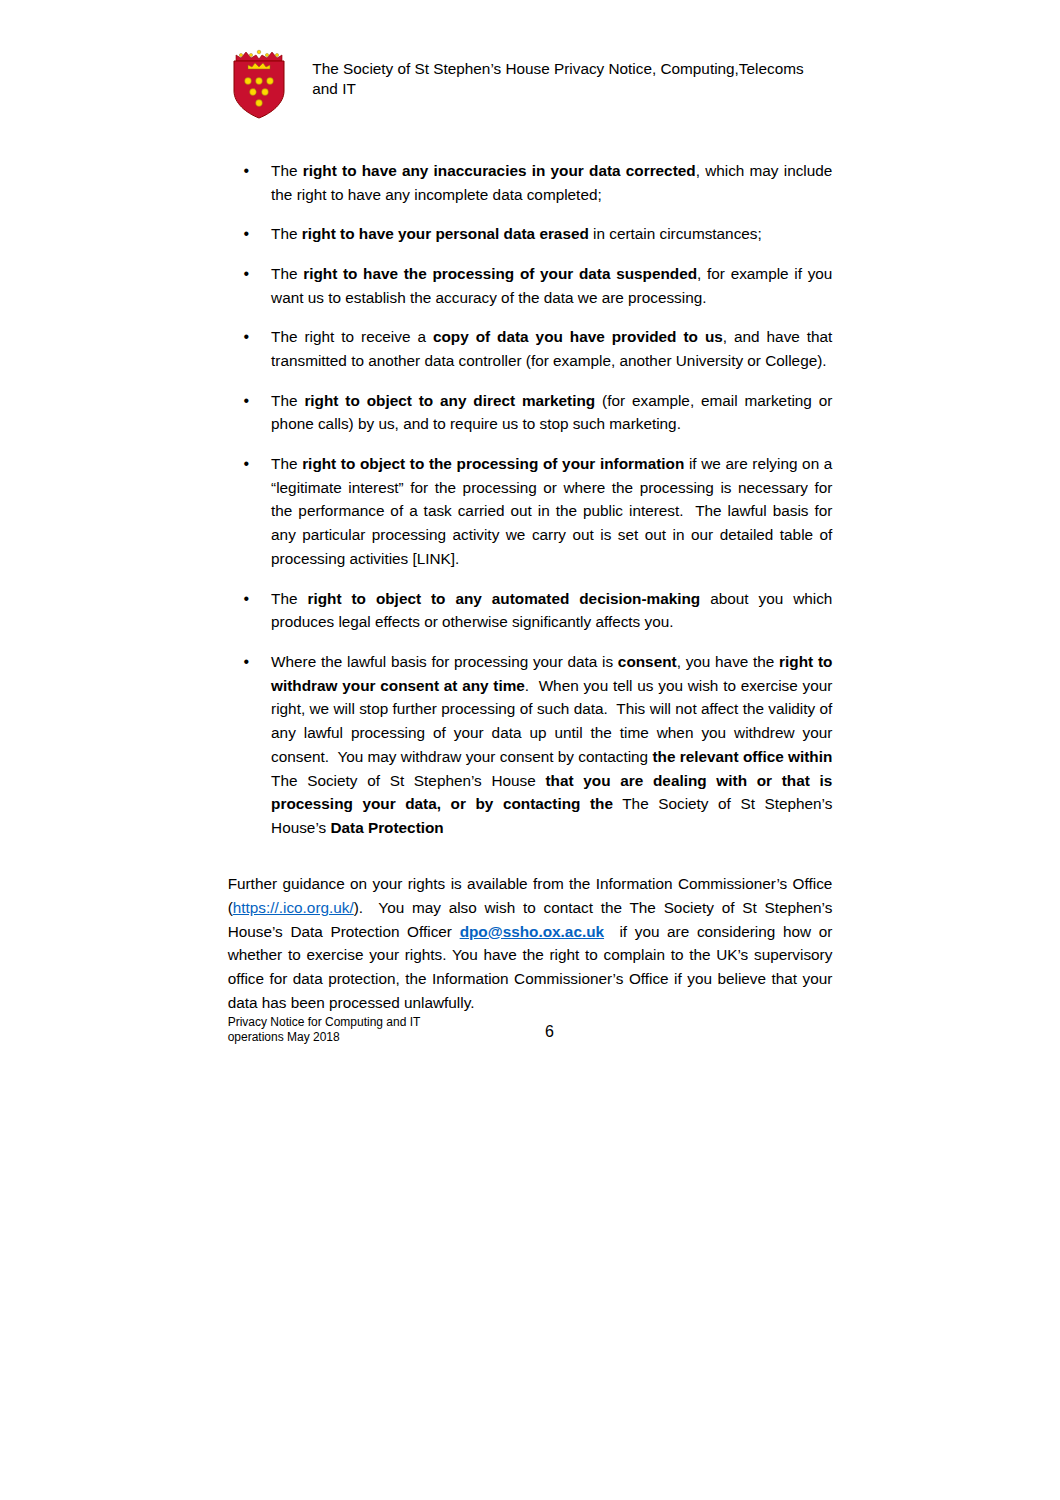The Society of St Stephen’s House Privacy Notice, Computing,Telecoms and IT
The right to have any inaccuracies in your data corrected, which may include the right to have any incomplete data completed;
The right to have your personal data erased in certain circumstances;
The right to have the processing of your data suspended, for example if you want us to establish the accuracy of the data we are processing.
The right to receive a copy of data you have provided to us, and have that transmitted to another data controller (for example, another University or College).
The right to object to any direct marketing (for example, email marketing or phone calls) by us, and to require us to stop such marketing.
The right to object to the processing of your information if we are relying on a “legitimate interest” for the processing or where the processing is necessary for the performance of a task carried out in the public interest. The lawful basis for any particular processing activity we carry out is set out in our detailed table of processing activities [LINK].
The right to object to any automated decision-making about you which produces legal effects or otherwise significantly affects you.
Where the lawful basis for processing your data is consent, you have the right to withdraw your consent at any time. When you tell us you wish to exercise your right, we will stop further processing of such data. This will not affect the validity of any lawful processing of your data up until the time when you withdrew your consent. You may withdraw your consent by contacting the relevant office within The Society of St Stephen’s House that you are dealing with or that is processing your data, or by contacting the The Society of St Stephen’s House’s Data Protection
Further guidance on your rights is available from the Information Commissioner’s Office (https://.ico.org.uk/). You may also wish to contact the The Society of St Stephen’s House’s Data Protection Officer dpo@ssho.ox.ac.uk if you are considering how or whether to exercise your rights. You have the right to complain to the UK’s supervisory office for data protection, the Information Commissioner’s Office if you believe that your data has been processed unlawfully.
Privacy Notice for Computing and IT
operations May 2018
6